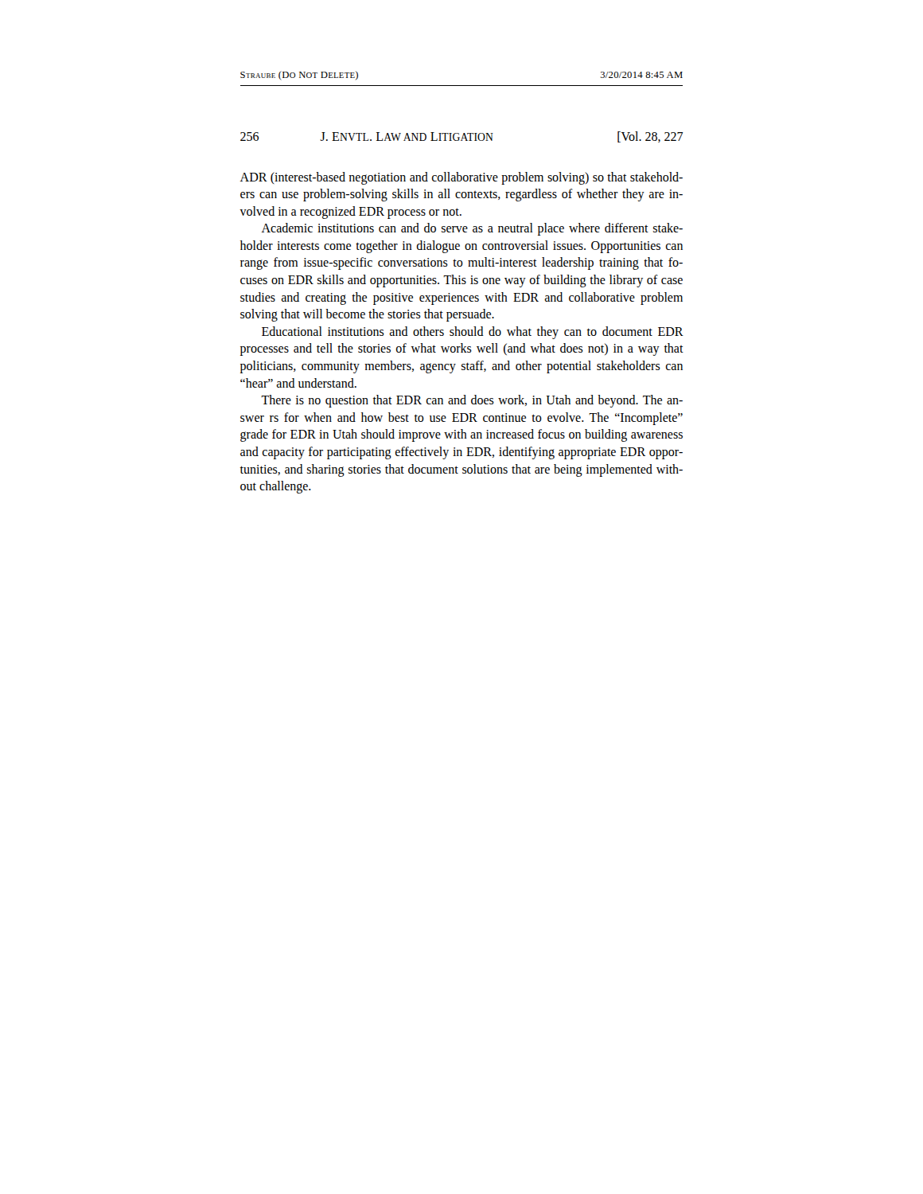Straube (DO NOT DELETE)
3/20/2014 8:45 AM
256
J. ENVTL. LAW AND LITIGATION
[Vol. 28, 227
ADR (interest-based negotiation and collaborative problem solving) so that stakeholders can use problem-solving skills in all contexts, regardless of whether they are involved in a recognized EDR process or not.
Academic institutions can and do serve as a neutral place where different stakeholder interests come together in dialogue on controversial issues. Opportunities can range from issue-specific conversations to multi-interest leadership training that focuses on EDR skills and opportunities. This is one way of building the library of case studies and creating the positive experiences with EDR and collaborative problem solving that will become the stories that persuade.
Educational institutions and others should do what they can to document EDR processes and tell the stories of what works well (and what does not) in a way that politicians, community members, agency staff, and other potential stakeholders can “hear” and understand.
There is no question that EDR can and does work, in Utah and beyond. The answer rs for when and how best to use EDR continue to evolve. The “Incomplete” grade for EDR in Utah should improve with an increased focus on building awareness and capacity for participating effectively in EDR, identifying appropriate EDR opportunities, and sharing stories that document solutions that are being implemented without challenge.